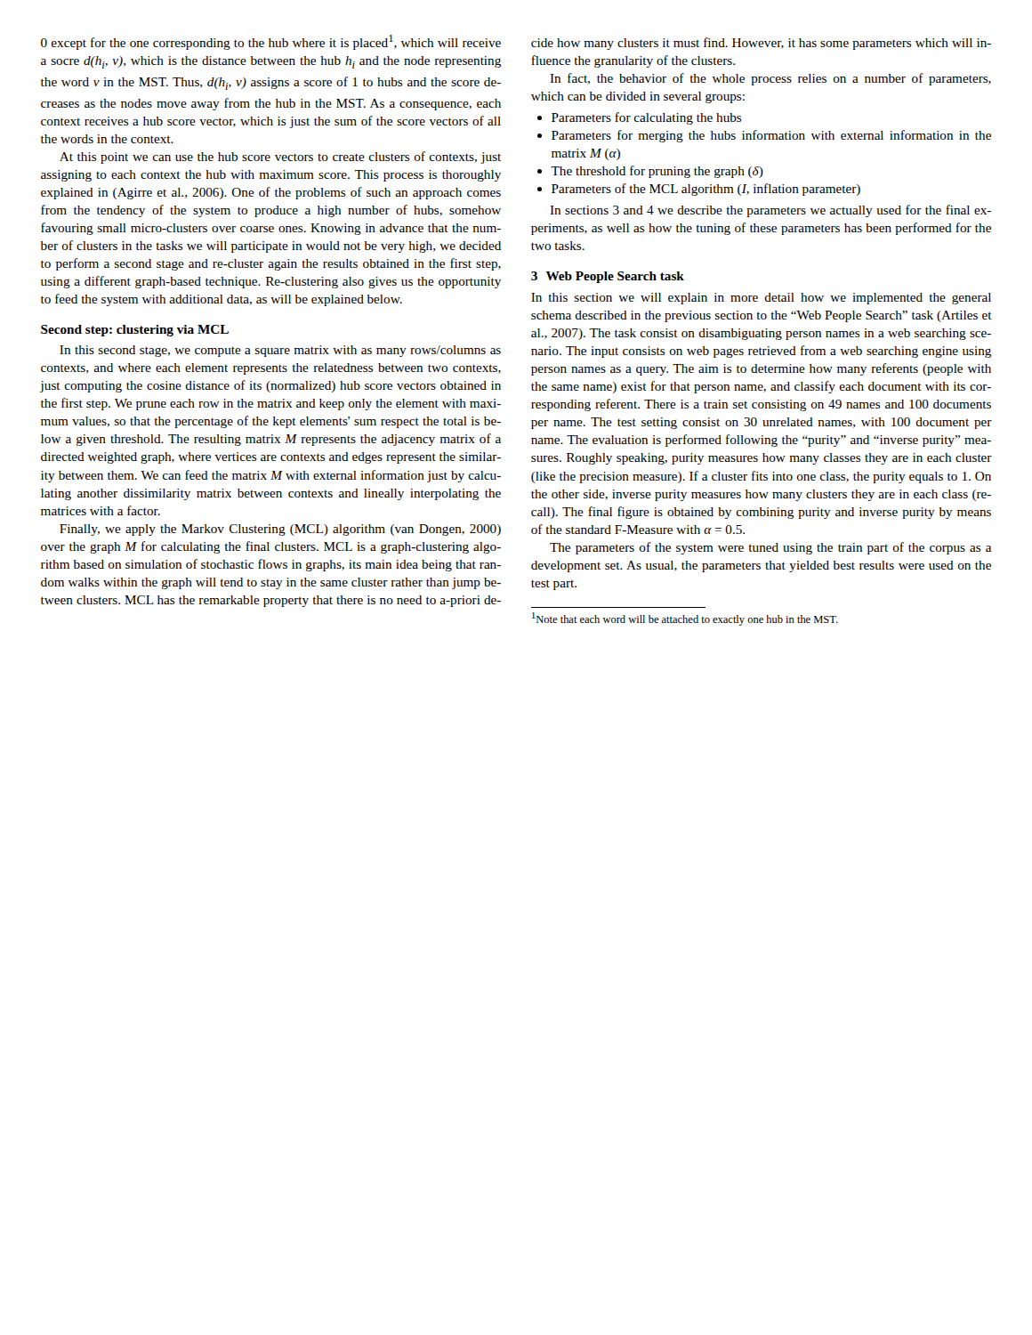0 except for the one corresponding to the hub where it is placed1, which will receive a socre d(hi, v), which is the distance between the hub hi and the node representing the word v in the MST. Thus, d(hi, v) assigns a score of 1 to hubs and the score decreases as the nodes move away from the hub in the MST. As a consequence, each context receives a hub score vector, which is just the sum of the score vectors of all the words in the context.
At this point we can use the hub score vectors to create clusters of contexts, just assigning to each context the hub with maximum score. This process is thoroughly explained in (Agirre et al., 2006). One of the problems of such an approach comes from the tendency of the system to produce a high number of hubs, somehow favouring small micro-clusters over coarse ones. Knowing in advance that the number of clusters in the tasks we will participate in would not be very high, we decided to perform a second stage and re-cluster again the results obtained in the first step, using a different graph-based technique. Re-clustering also gives us the opportunity to feed the system with additional data, as will be explained below.
Second step: clustering via MCL
In this second stage, we compute a square matrix with as many rows/columns as contexts, and where each element represents the relatedness between two contexts, just computing the cosine distance of its (normalized) hub score vectors obtained in the first step. We prune each row in the matrix and keep only the element with maximum values, so that the percentage of the kept elements' sum respect the total is below a given threshold. The resulting matrix M represents the adjacency matrix of a directed weighted graph, where vertices are contexts and edges represent the similarity between them. We can feed the matrix M with external information just by calculating another dissimilarity matrix between contexts and lineally interpolating the matrices with a factor.
Finally, we apply the Markov Clustering (MCL) algorithm (van Dongen, 2000) over the graph M for calculating the final clusters. MCL is a graph-clustering algorithm based on simulation of stochastic flows in graphs, its main idea being that random walks within the graph will tend to stay in the same cluster rather than jump between clusters. MCL has the remarkable property that there is no need to a-priori decide how many clusters it must find. However, it has some parameters which will influence the granularity of the clusters.
In fact, the behavior of the whole process relies on a number of parameters, which can be divided in several groups:
Parameters for calculating the hubs
Parameters for merging the hubs information with external information in the matrix M (α)
The threshold for pruning the graph (δ)
Parameters of the MCL algorithm (I, inflation parameter)
In sections 3 and 4 we describe the parameters we actually used for the final experiments, as well as how the tuning of these parameters has been performed for the two tasks.
3 Web People Search task
In this section we will explain in more detail how we implemented the general schema described in the previous section to the “Web People Search” task (Artiles et al., 2007). The task consist on disambiguating person names in a web searching scenario. The input consists on web pages retrieved from a web searching engine using person names as a query. The aim is to determine how many referents (people with the same name) exist for that person name, and classify each document with its corresponding referent. There is a train set consisting on 49 names and 100 documents per name. The test setting consist on 30 unrelated names, with 100 document per name. The evaluation is performed following the “purity” and “inverse purity” measures. Roughly speaking, purity measures how many classes they are in each cluster (like the precision measure). If a cluster fits into one class, the purity equals to 1. On the other side, inverse purity measures how many clusters they are in each class (recall). The final figure is obtained by combining purity and inverse purity by means of the standard F-Measure with α = 0.5.
The parameters of the system were tuned using the train part of the corpus as a development set. As usual, the parameters that yielded best results were used on the test part.
1Note that each word will be attached to exactly one hub in the MST.